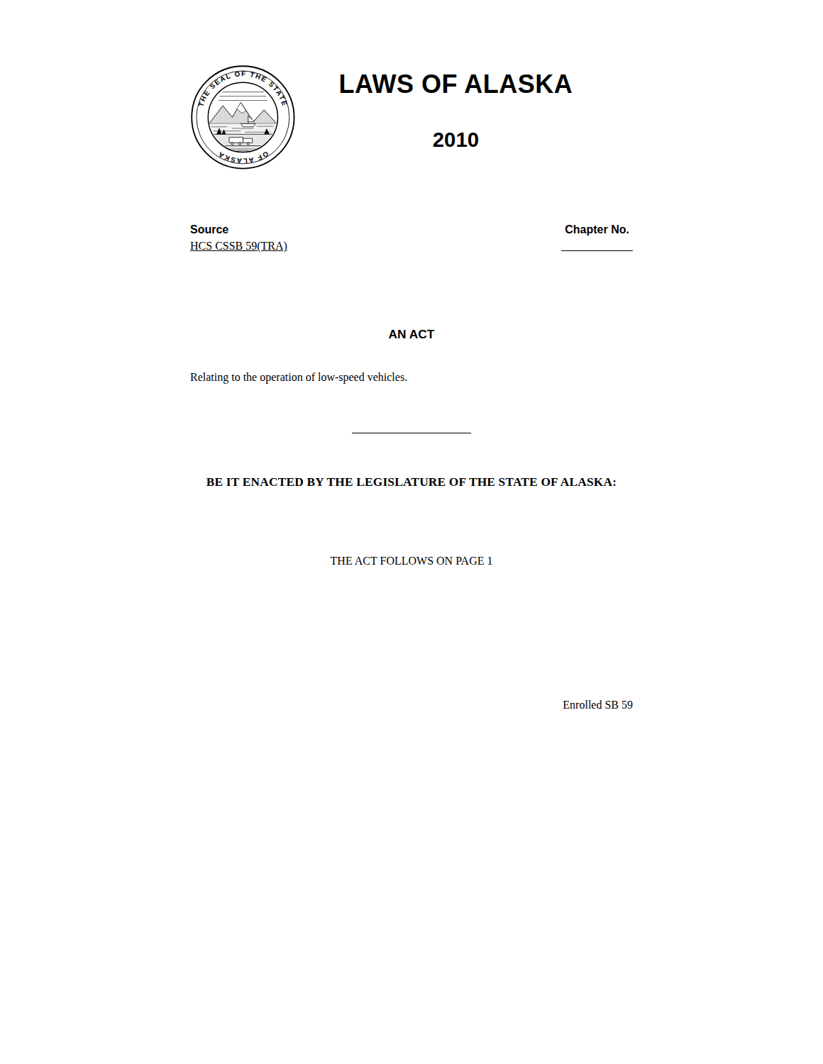THE SEAL OF THE STATE OF ALASKA
LAWS OF ALASKA
2010
Source
HCS CSSB 59(TRA)
Chapter No.
AN ACT
Relating to the operation of low-speed vehicles.
BE IT ENACTED BY THE LEGISLATURE OF THE STATE OF ALASKA:
THE ACT FOLLOWS ON PAGE 1
Enrolled SB 59